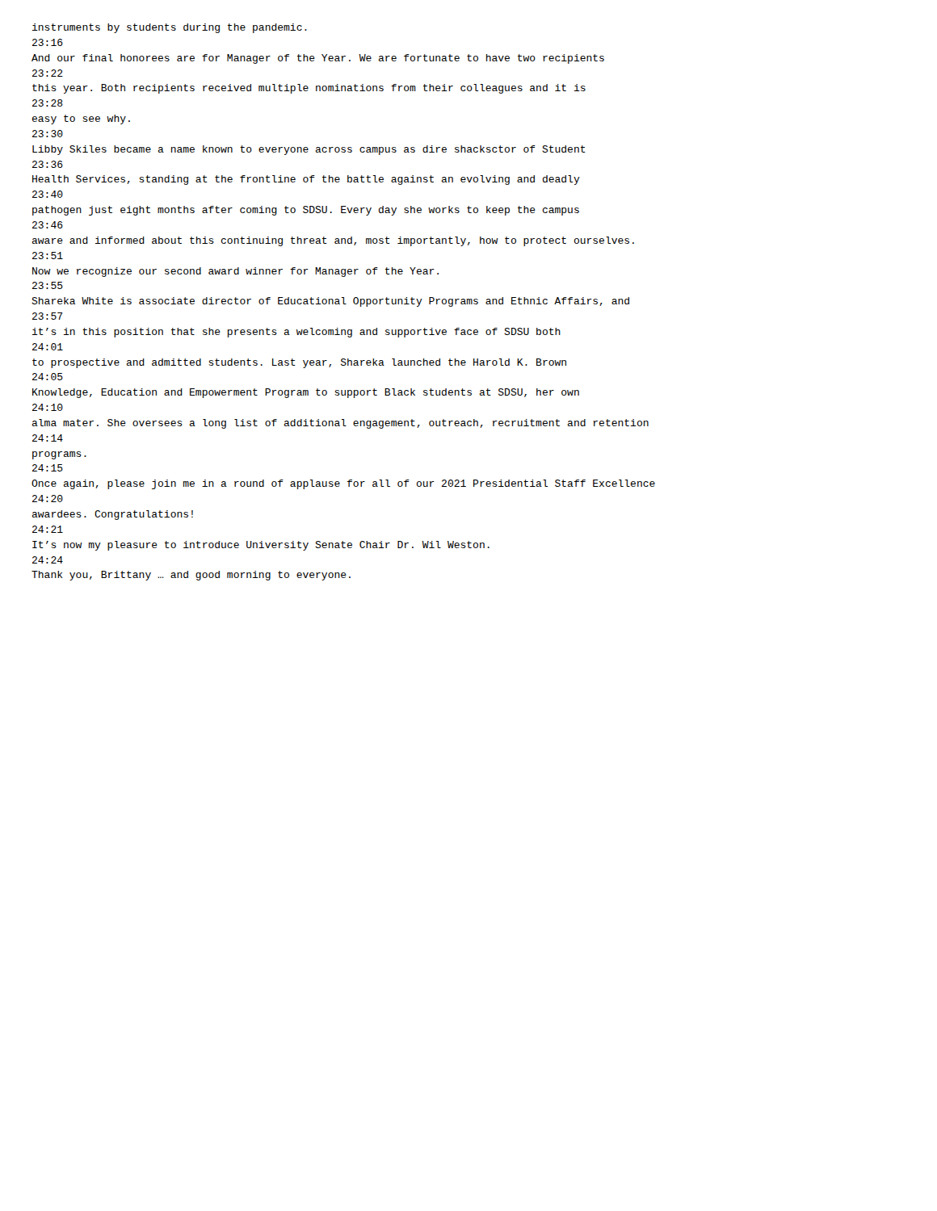instruments by students during the pandemic.
23:16
And our final honorees are for Manager of the Year. We are fortunate to have two recipients
23:22
this year. Both recipients received multiple nominations from their colleagues and it is
23:28
easy to see why.
23:30
Libby Skiles became a name known to everyone across campus as dire shacksctor of Student
23:36
Health Services, standing at the frontline of the battle against an evolving and deadly
23:40
pathogen just eight months after coming to SDSU. Every day she works to keep the campus
23:46
aware and informed about this continuing threat and, most importantly, how to protect ourselves.
23:51
Now we recognize our second award winner for Manager of the Year.
23:55
Shareka White is associate director of Educational Opportunity Programs and Ethnic Affairs, and
23:57
it’s in this position that she presents a welcoming and supportive face of SDSU both
24:01
to prospective and admitted students. Last year, Shareka launched the Harold K. Brown
24:05
Knowledge, Education and Empowerment Program to support Black students at SDSU, her own
24:10
alma mater. She oversees a long list of additional engagement, outreach, recruitment and retention
24:14
programs.
24:15
Once again, please join me in a round of applause for all of our 2021 Presidential Staff Excellence
24:20
awardees. Congratulations!
24:21
It’s now my pleasure to introduce University Senate Chair Dr. Wil Weston.
24:24
Thank you, Brittany … and good morning to everyone.